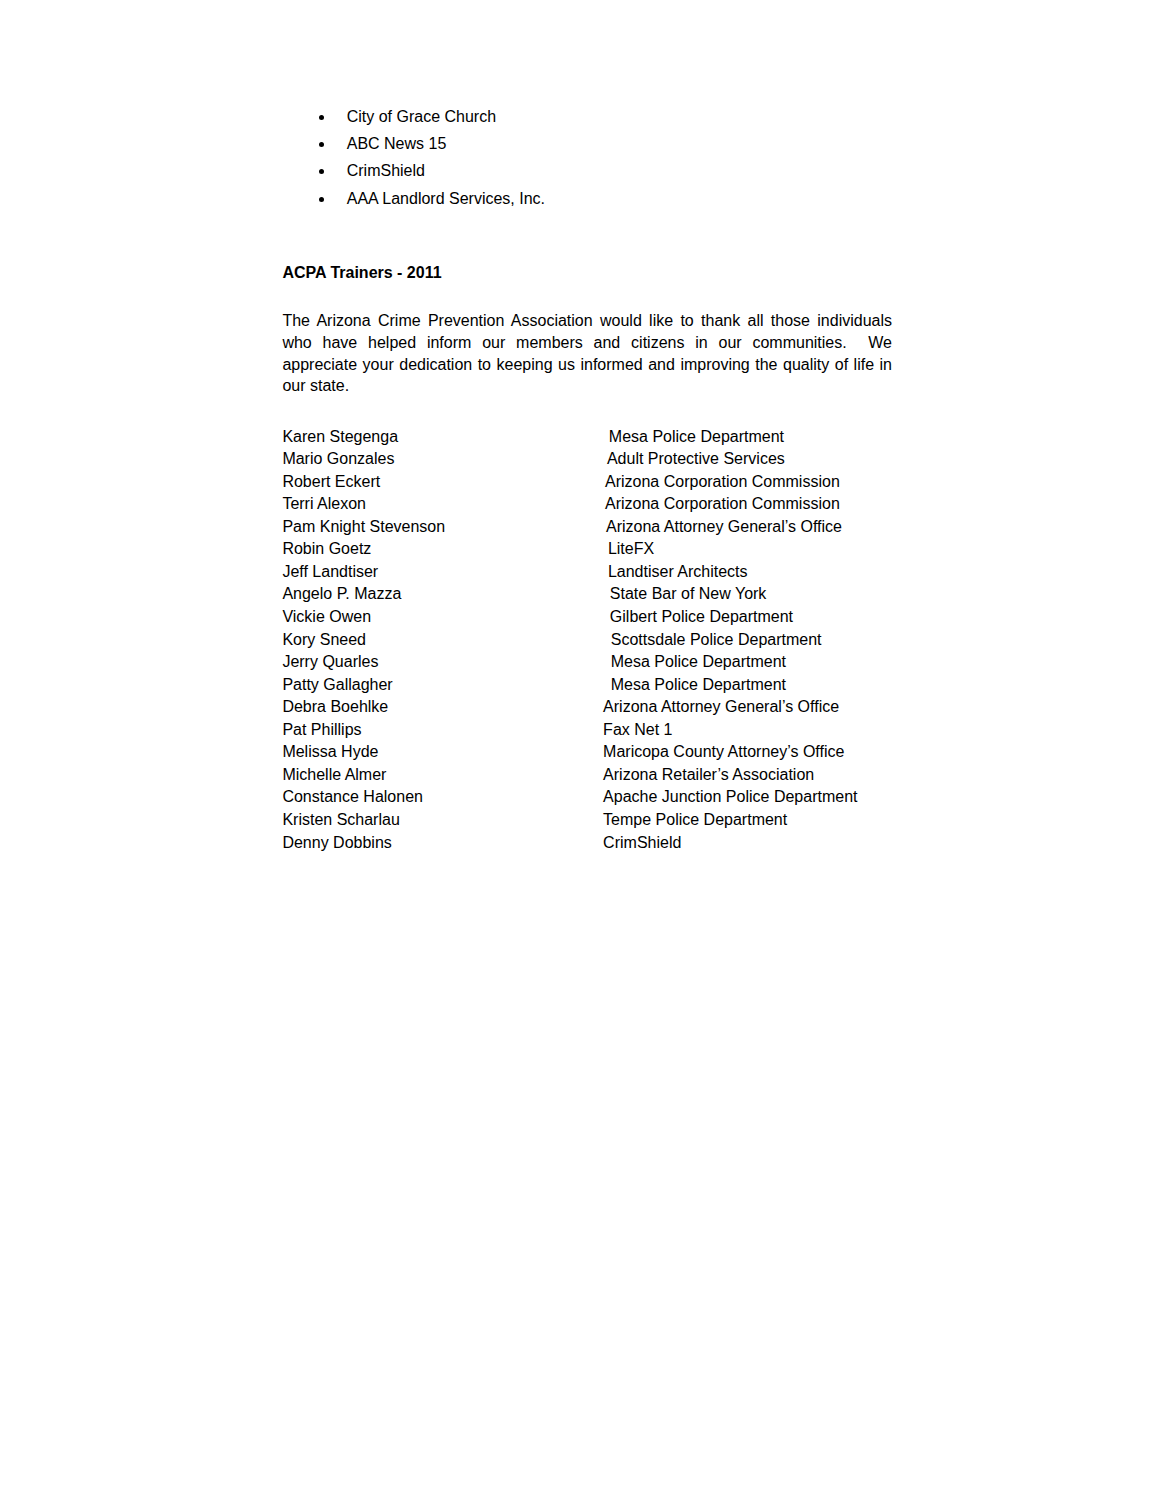City of Grace Church
ABC News 15
CrimShield
AAA Landlord Services, Inc.
ACPA Trainers - 2011
The Arizona Crime Prevention Association would like to thank all those individuals who have helped inform our members and citizens in our communities. We appreciate your dedication to keeping us informed and improving the quality of life in our state.
| Karen Stegenga Mario Gonzales Robert Eckert Terri Alexon Pam Knight Stevenson Robin Goetz Jeff Landtiser Angelo P. Mazza Vickie Owen Kory Sneed Jerry Quarles Patty Gallagher Debra Boehlke Pat Phillips Melissa Hyde Michelle Almer Constance Halonen Kristen Scharlau Denny Dobbins | Mesa Police Department Adult Protective Services Arizona Corporation Commission Arizona Corporation Commission Arizona Attorney General’s Office LiteFX Landtiser Architects State Bar of New York Gilbert Police Department Scottsdale Police Department Mesa Police Department Mesa Police Department Arizona Attorney General’s Office Fax Net 1 Maricopa County Attorney’s Office Arizona Retailer’s Association Apache Junction Police Department Tempe Police Department CrimShield |